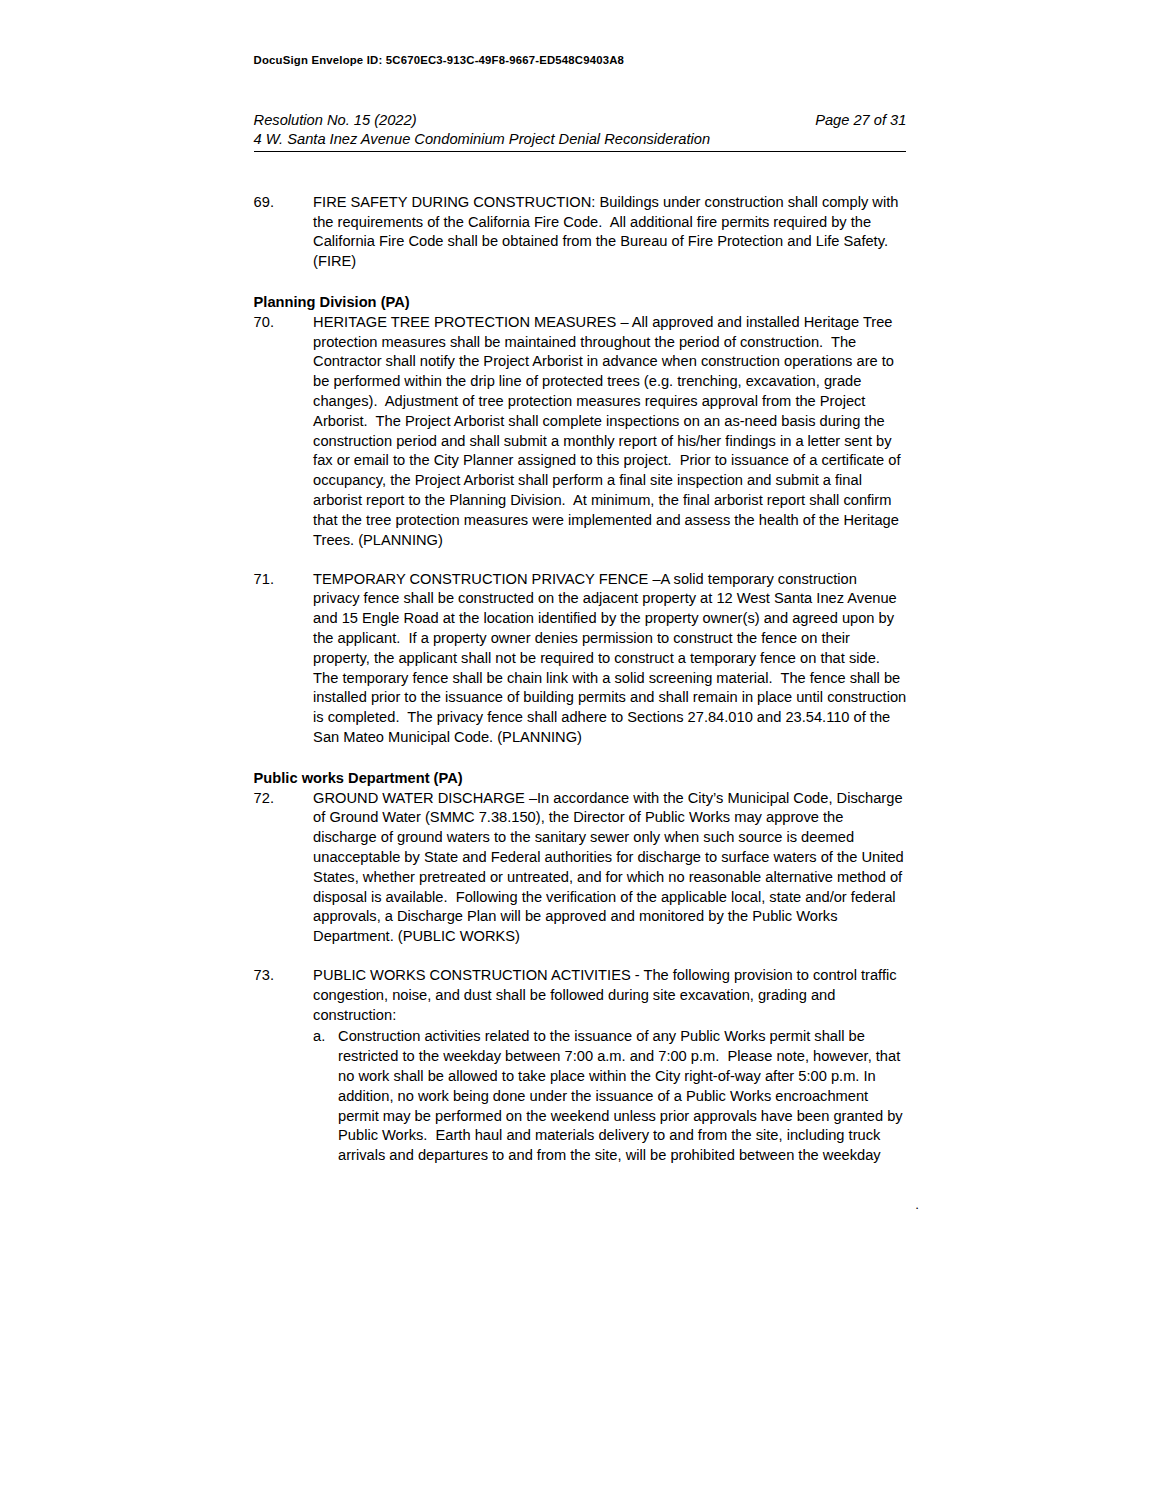DocuSign Envelope ID: 5C670EC3-913C-49F8-9667-ED548C9403A8
Resolution No. 15 (2022)
4 W. Santa Inez Avenue Condominium Project Denial Reconsideration
Page 27 of 31
69. FIRE SAFETY DURING CONSTRUCTION: Buildings under construction shall comply with the requirements of the California Fire Code. All additional fire permits required by the California Fire Code shall be obtained from the Bureau of Fire Protection and Life Safety. (FIRE)
Planning Division (PA)
70. HERITAGE TREE PROTECTION MEASURES – All approved and installed Heritage Tree protection measures shall be maintained throughout the period of construction. The Contractor shall notify the Project Arborist in advance when construction operations are to be performed within the drip line of protected trees (e.g. trenching, excavation, grade changes). Adjustment of tree protection measures requires approval from the Project Arborist. The Project Arborist shall complete inspections on an as-need basis during the construction period and shall submit a monthly report of his/her findings in a letter sent by fax or email to the City Planner assigned to this project. Prior to issuance of a certificate of occupancy, the Project Arborist shall perform a final site inspection and submit a final arborist report to the Planning Division. At minimum, the final arborist report shall confirm that the tree protection measures were implemented and assess the health of the Heritage Trees. (PLANNING)
71. TEMPORARY CONSTRUCTION PRIVACY FENCE –A solid temporary construction privacy fence shall be constructed on the adjacent property at 12 West Santa Inez Avenue and 15 Engle Road at the location identified by the property owner(s) and agreed upon by the applicant. If a property owner denies permission to construct the fence on their property, the applicant shall not be required to construct a temporary fence on that side. The temporary fence shall be chain link with a solid screening material. The fence shall be installed prior to the issuance of building permits and shall remain in place until construction is completed. The privacy fence shall adhere to Sections 27.84.010 and 23.54.110 of the San Mateo Municipal Code. (PLANNING)
Public works Department (PA)
72. GROUND WATER DISCHARGE –In accordance with the City’s Municipal Code, Discharge of Ground Water (SMMC 7.38.150), the Director of Public Works may approve the discharge of ground waters to the sanitary sewer only when such source is deemed unacceptable by State and Federal authorities for discharge to surface waters of the United States, whether pretreated or untreated, and for which no reasonable alternative method of disposal is available. Following the verification of the applicable local, state and/or federal approvals, a Discharge Plan will be approved and monitored by the Public Works Department. (PUBLIC WORKS)
73. PUBLIC WORKS CONSTRUCTION ACTIVITIES - The following provision to control traffic congestion, noise, and dust shall be followed during site excavation, grading and construction:
a. Construction activities related to the issuance of any Public Works permit shall be restricted to the weekday between 7:00 a.m. and 7:00 p.m. Please note, however, that no work shall be allowed to take place within the City right-of-way after 5:00 p.m. In addition, no work being done under the issuance of a Public Works encroachment permit may be performed on the weekend unless prior approvals have been granted by Public Works. Earth haul and materials delivery to and from the site, including truck arrivals and departures to and from the site, will be prohibited between the weekday
.